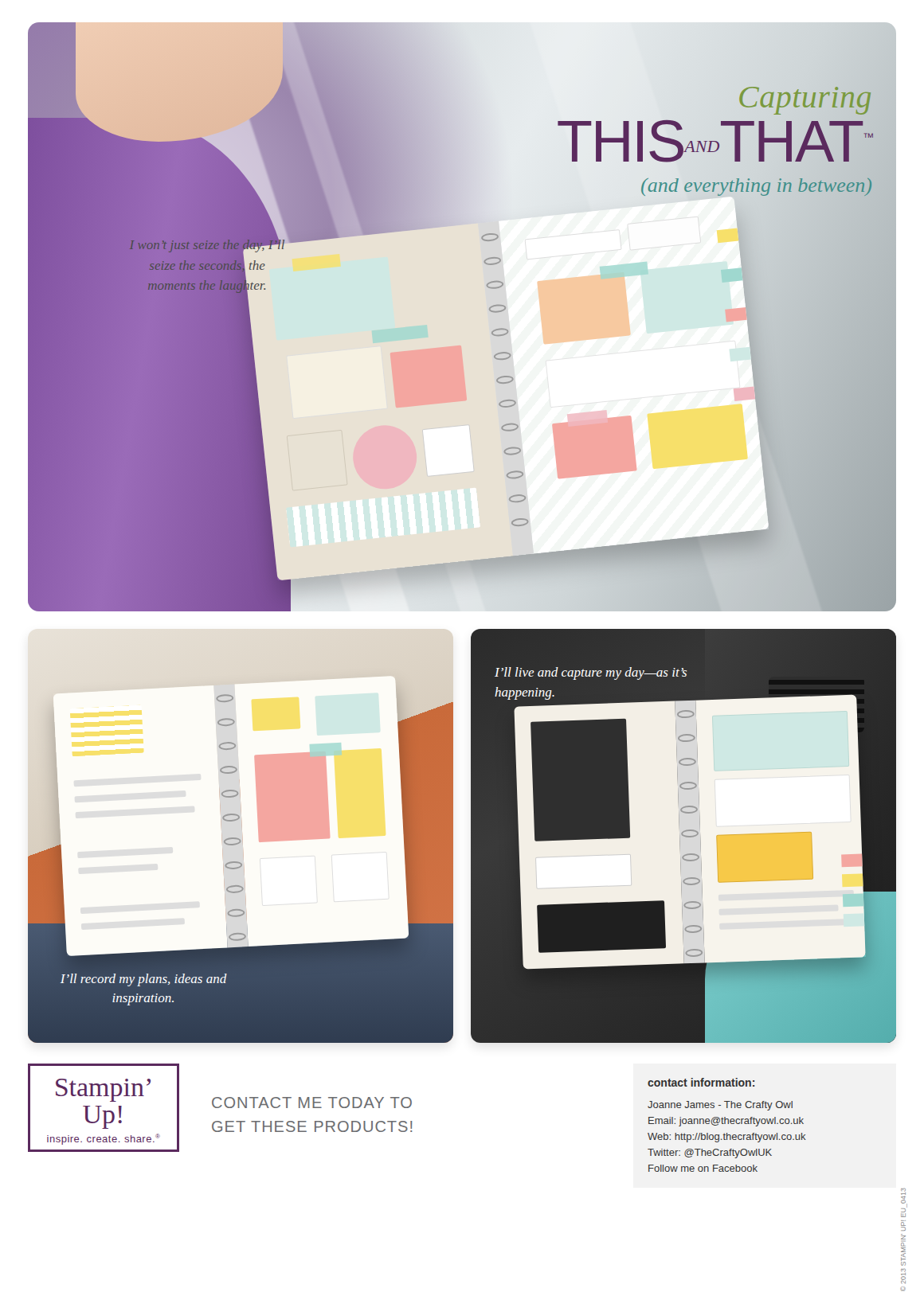Capturing
THISANDTHAT™
(and everything in between)
I won’t just seize the day, I’ll seize the seconds, the moments the laughter.
I’ll record my plans, ideas and inspiration.
I’ll live and capture my day—as it’s happening.
Stampin’ Up!
inspire. create. share.®
CONTACT ME TODAY TO GET THESE PRODUCTS!
contact information:
Joanne James - The Crafty Owl
Email: joanne@thecraftyowl.co.uk
Web: http://blog.thecraftyowl.co.uk
Twitter: @TheCraftyOwlUK
Follow me on Facebook
© 2013 STAMPIN' UP! EU_0413